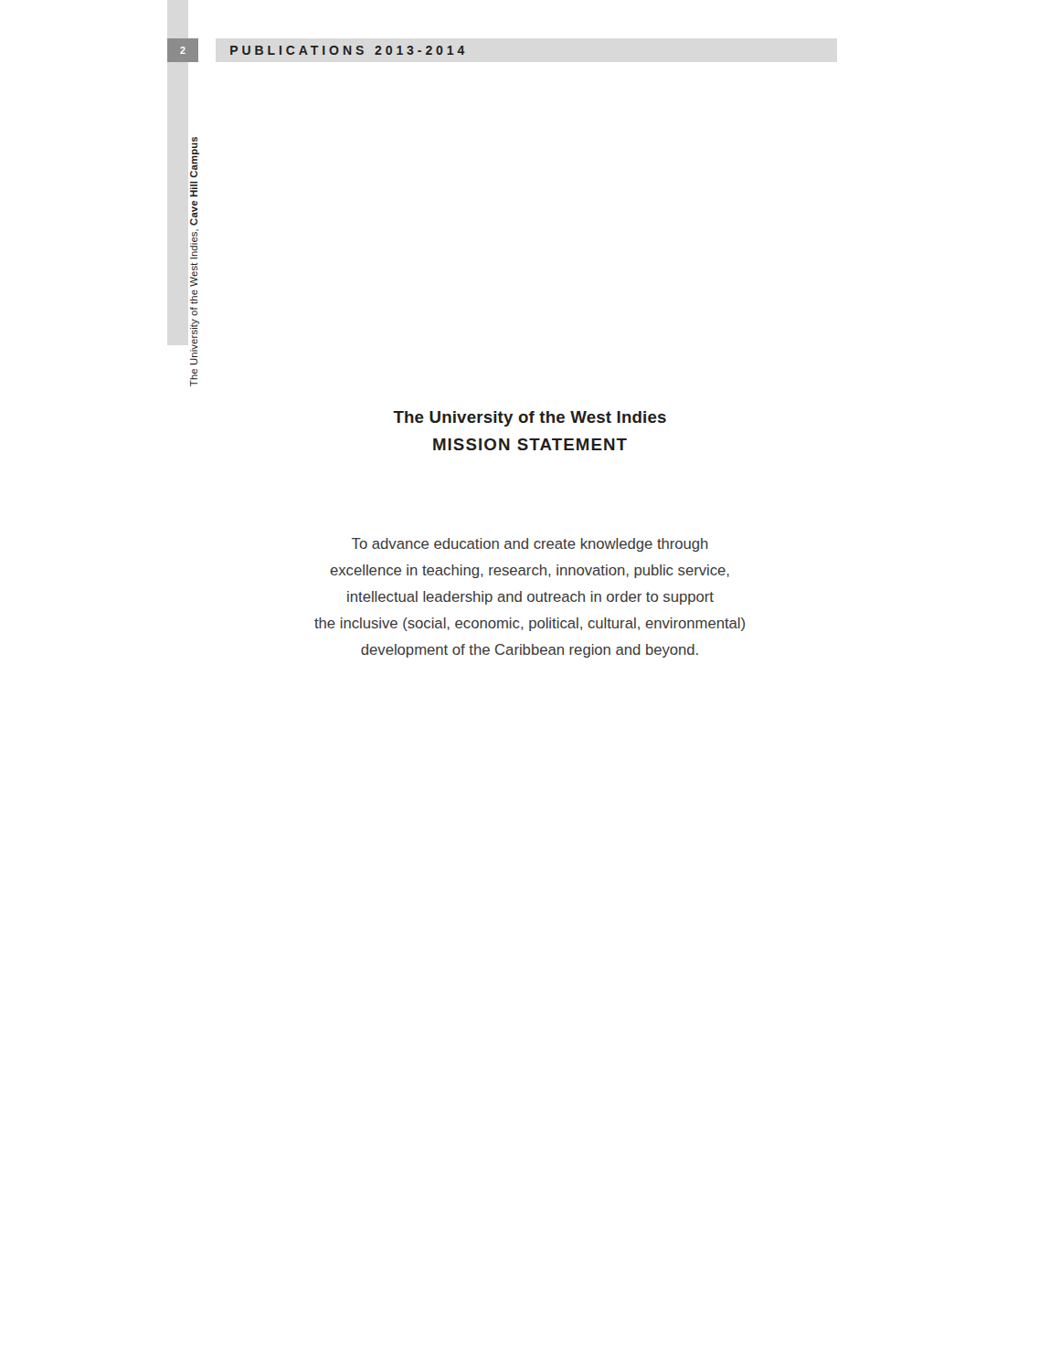2
PUBLICATIONS 2013-2014
The University of the West Indies, Cave Hill Campus
The University of the West Indies
MISSION STATEMENT
To advance education and create knowledge through
excellence in teaching, research, innovation, public service,
intellectual leadership and outreach in order to support
the inclusive (social, economic, political, cultural, environmental)
development of the Caribbean region and beyond.